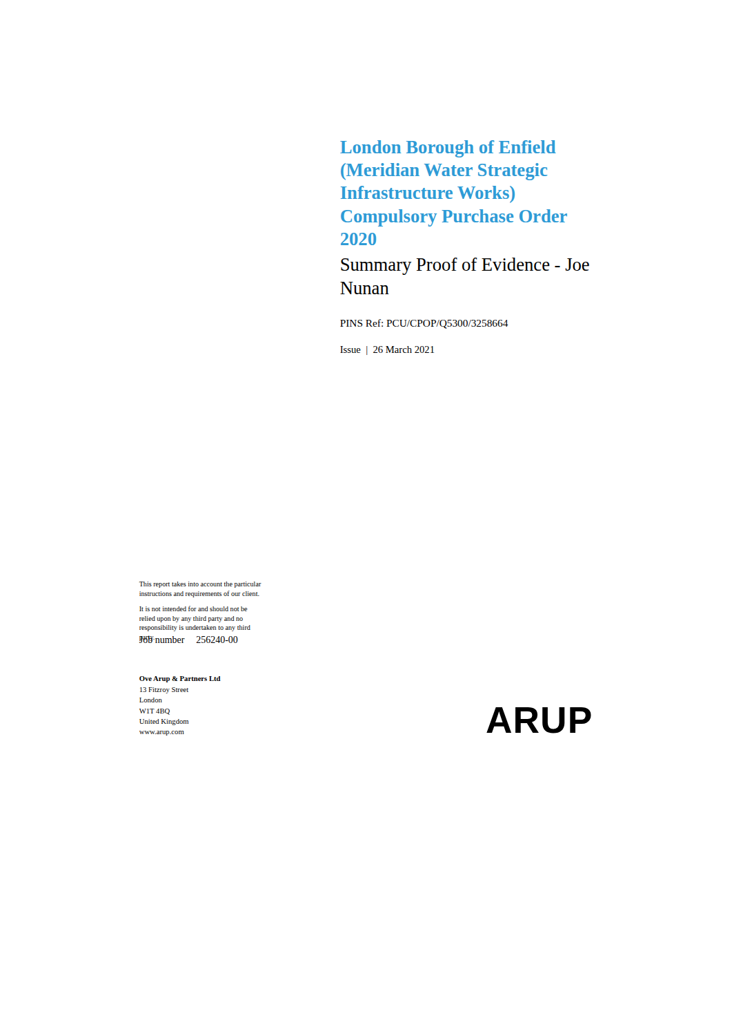London Borough of Enfield (Meridian Water Strategic Infrastructure Works) Compulsory Purchase Order 2020
Summary Proof of Evidence - Joe Nunan
PINS Ref: PCU/CPOP/Q5300/3258664
Issue | 26 March 2021
This report takes into account the particular instructions and requirements of our client.
It is not intended for and should not be relied upon by any third party and no responsibility is undertaken to any third party.
Job number 256240-00
Ove Arup & Partners Ltd
13 Fitzroy Street
London
W1T 4BQ
United Kingdom
www.arup.com
ARUP